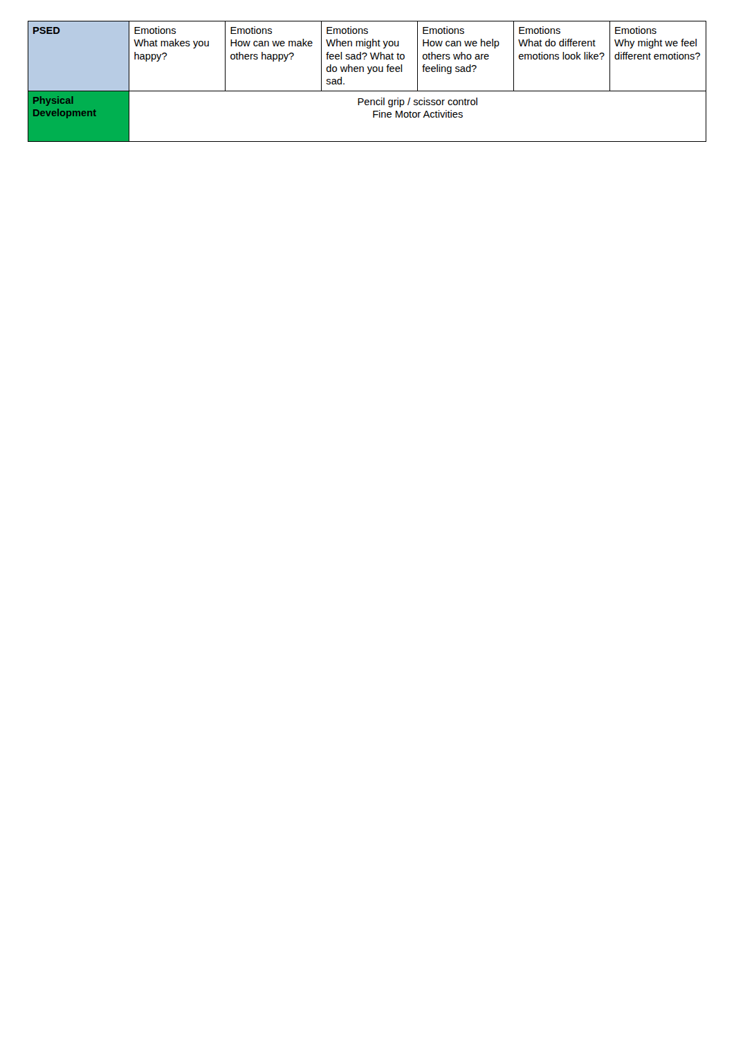| PSED | Emotions What makes you happy? | Emotions How can we make others happy? | Emotions When might you feel sad? What to do when you feel sad. | Emotions How can we help others who are feeling sad? | Emotions What do different emotions look like? | Emotions Why might we feel different emotions? |
| Physical Development | Pencil grip / scissor control Fine Motor Activities |